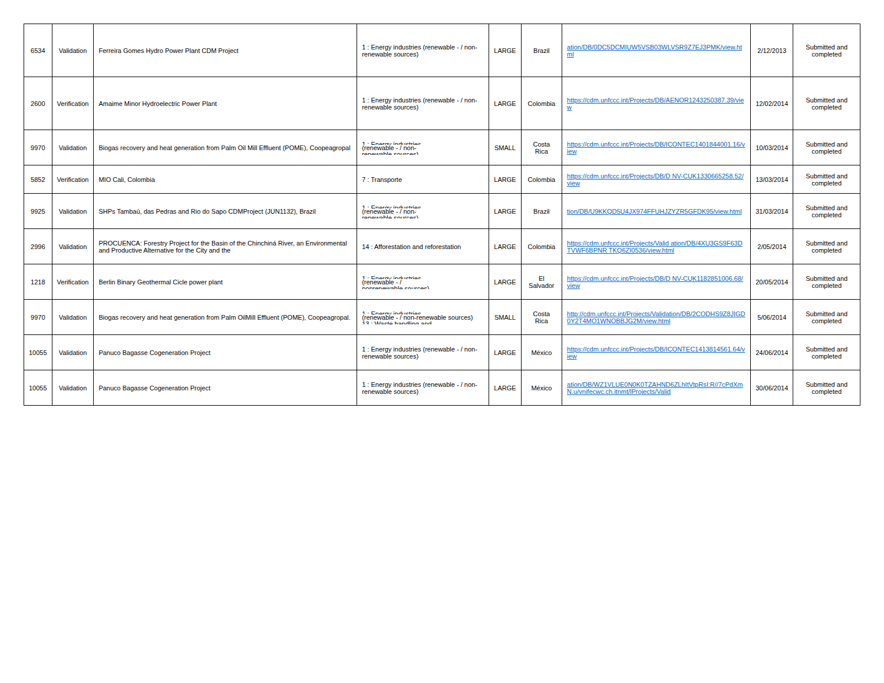| 6534 | Validation | Ferreira Gomes Hydro Power Plant CDM Project | 1 : Energy industries (renewable - / non-renewable sources) | LARGE | Brazil | ation/DB/0DC5DCMIUW5VSB03WLVSR9Z7EJ3PMK/view.html | 2/12/2013 | Submitted and completed |
| 2600 | Verification | Amaime Minor Hydroelectric Power Plant | 1 : Energy industries (renewable - / non-renewable sources) | LARGE | Colombia | https://cdm.unfccc.int/Projects/DB/AENOR1243250387.39/view | 12/02/2014 | Submitted and completed |
| 9970 | Validation | Biogas recovery and heat generation from Palm Oil Mill Effluent (POME), Coopeagropal | 1 : Energy industries (renewable - / non- renewable sources) | SMALL | Costa Rica | https://cdm.unfccc.int/Projects/DB/ICONTEC1401844001.16/view | 10/03/2014 | Submitted and completed |
| 5852 | Verification | MIO Cali, Colombia | 7 : Transporte | LARGE | Colombia | https://cdm.unfccc.int/Projects/DB/D NV-CUK1330665258.52/view | 13/03/2014 | Submitted and completed |
| 9925 | Validation | SHPs Tambaú, das Pedras and Rio do Sapo CDMProject (JUN1132), Brazil | 1 : Energy industries (renewable - / non- renewable sources) | LARGE | Brazil | tion/DB/U9KKQD5U4JX974FFUHJZYZR5GFDK95/view.html | 31/03/2014 | Submitted and completed |
| 2996 | Validation | PROCUENCA: Forestry Project for the Basin of the Chinchiná River, an Environmental and Productive Alternative for the City and the | 14 : Afforestation and reforestation | LARGE | Colombia | https://cdm.unfccc.int/Projects/Valid ation/DB/4XU3GS9F63DTVWF6BPNR TKQ6ZI0536/view.html | 2/05/2014 | Submitted and completed |
| 1218 | Verification | Berlin Binary Geothermal Cicle power plant | 1 : Energy industries (renewable - / nonrenewable sources) | LARGE | El Salvador | https://cdm.unfccc.int/Projects/DB/D NV-CUK1182851006.68/view | 20/05/2014 | Submitted and completed |
| 9970 | Validation | Biogas recovery and heat generation from Palm OilMill Effluent (POME), Coopeagropal. | 1 : Energy industries (renewable - / non-renewable sources) 13 : Waste handling and | SMALL | Costa Rica | http://cdm.unfccc.int/Projects/Validation/DB/2CODHS9Z8JIGD0Y2T4MO1WNOBBJG2M/view.html | 5/06/2014 | Submitted and completed |
| 10055 | Validation | Panuco Bagasse Cogeneration Project | 1 : Energy industries (renewable - / non-renewable sources) | LARGE | México | https://cdm.unfccc.int/Projects/DB/ICONTEC1413814561.64/view | 24/06/2014 | Submitted and completed |
| 10055 | Validation | Panuco Bagasse Cogeneration Project | 1 : Energy industries (renewable - / non-renewable sources) | LARGE | México | ation/DB/WZ1VLUE0N0K0TZAHND6ZLhItVtpRsI:R//7cPdXmN.u/vnifecwc.ch.itnmt/lProjects/Valid | 30/06/2014 | Submitted and completed |